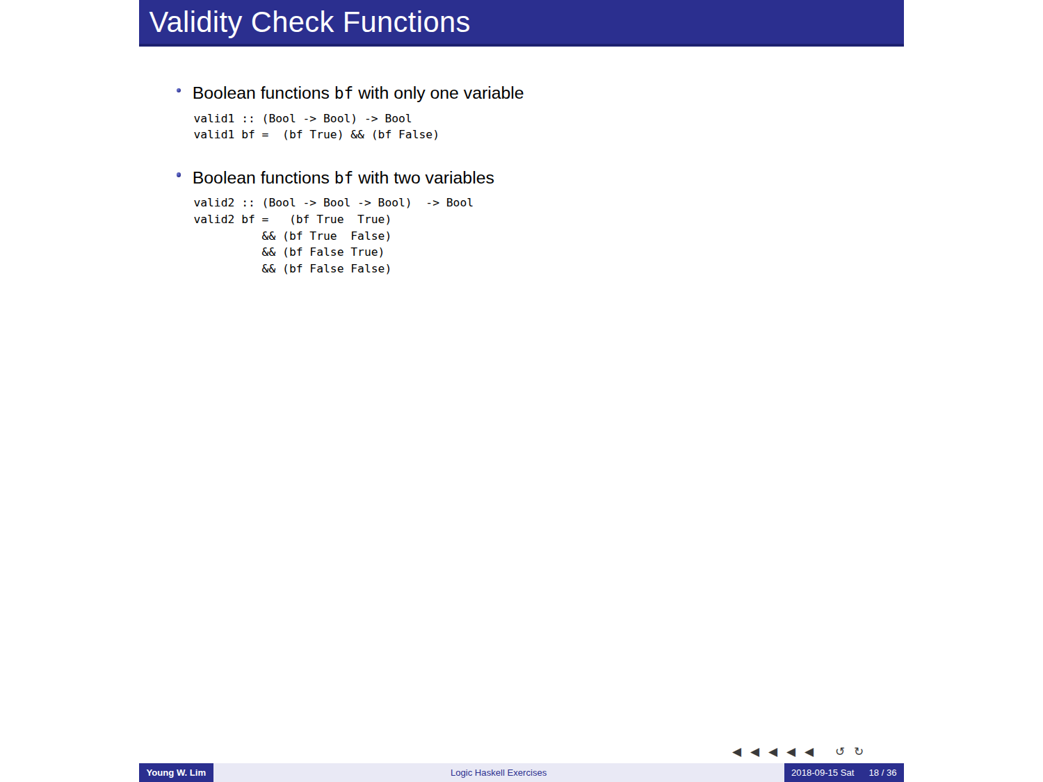Validity Check Functions
Boolean functions bf with only one variable
valid1 :: (Bool -> Bool) -> Bool
valid1 bf =  (bf True) && (bf False)
Boolean functions bf with two variables
valid2 :: (Bool -> Bool -> Bool)  -> Bool
valid2 bf =   (bf True  True)
          && (bf True  False)
          && (bf False True)
          && (bf False False)
◀ ◀ ◀ ◀ ◀ ↺ ↻
Young W. Lim
Logic Haskell Exercises
2018-09-15 Sat
18 / 36